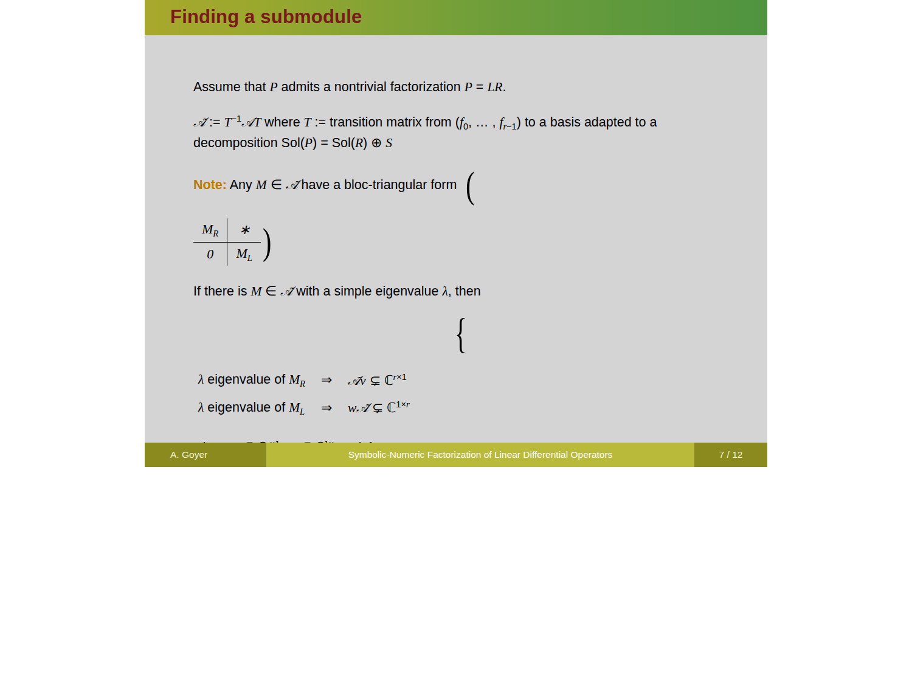Finding a submodule
Assume that P admits a nontrivial factorization P = LR.
𝒜̃ := T−1𝒜T where T := transition matrix from (f0, … , fr−1) to a basis adapted to a decomposition Sol(P) = Sol(R) ⊕ S
Note: Any M ∈ 𝒜̃ have a bloc-triangular form (
| M R | ∗ |
| 0 | M L |
)
If there is M ∈ 𝒜̃ with a simple eigenvalue λ, then
{
| λ eigenvalue of M R | ⇒ | 𝒜̃ v ⊊ ℂ r ×1 |
| λ eigenvalue of M L | ⇒ | w 𝒜̃ ⊊ ℂ 1× r |
where v ∈ ℂr×1, w ∈ ℂ1×r satisfy Mv = λv, wM = λw.
A. Goyer
Symbolic-Numeric Factorization of Linear Differential Operators
7 / 12